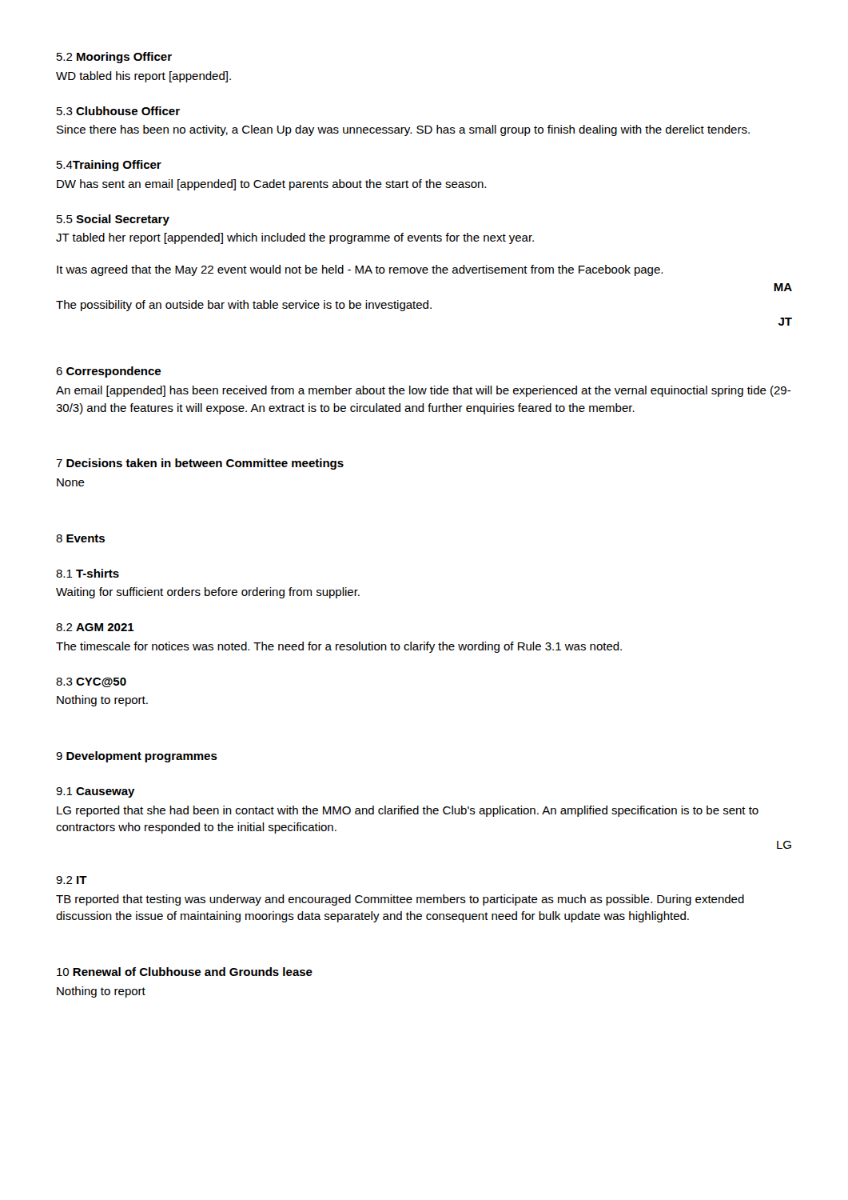5.2 Moorings Officer
WD tabled his report [appended].
5.3 Clubhouse Officer
Since there has been no activity, a Clean Up day was unnecessary. SD has a small group to finish dealing with the derelict tenders.
5.4Training Officer
DW has sent an email [appended] to Cadet parents about the start of the season.
5.5 Social Secretary
JT tabled her report [appended] which included the programme of events for the next year.
It was agreed that the May 22 event would not be held - MA to remove the advertisement from the Facebook page.
MA
The possibility of an outside bar with table service is to be investigated.
JT
6 Correspondence
An email [appended] has been received from a member about the low tide that will be experienced at the vernal equinoctial spring tide (29-30/3) and the features it will expose. An extract is to be circulated and further enquiries feared to the member.
7 Decisions taken in between Committee meetings
None
8 Events
8.1 T-shirts
Waiting for sufficient orders before ordering from supplier.
8.2 AGM 2021
The timescale for notices was noted. The need for a resolution to clarify the wording of Rule 3.1 was noted.
8.3 CYC@50
Nothing to report.
9 Development programmes
9.1 Causeway
LG reported that she had been in contact with the MMO and clarified the Club's application. An amplified specification is to be sent to contractors who responded to the initial specification.
LG
9.2 IT
TB reported that testing was underway and encouraged Committee members to participate as much as possible. During extended discussion the issue of maintaining moorings data separately and the consequent need for bulk update was highlighted.
10 Renewal of Clubhouse and Grounds lease
Nothing to report